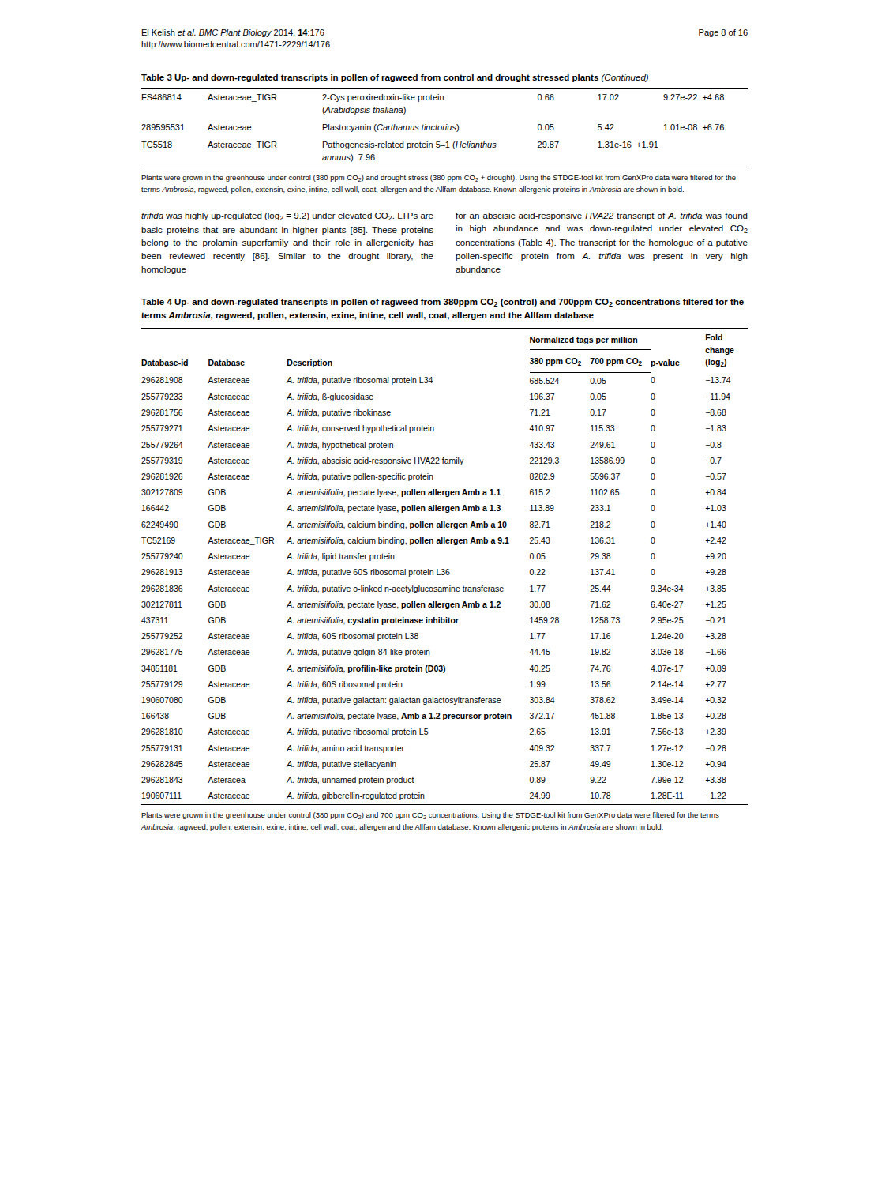El Kelish et al. BMC Plant Biology 2014, 14:176
http://www.biomedcentral.com/1471-2229/14/176
Page 8 of 16
Table 3 Up- and down-regulated transcripts in pollen of ragweed from control and drought stressed plants (Continued)
| FS486814 | Asteraceae_TIGR | 2-Cys peroxiredoxin-like protein ( Arabidopsis thaliana ) | 0.66 | 17.02 | 9.27e-22 +4.68 |
| 289595531 | Asteraceae | Plastocyanin ( Carthamus tinctorius ) | 0.05 | 5.42 | 1.01e-08 +6.76 |
| TC5518 | Asteraceae_TIGR | Pathogenesis-related protein 5–1 ( Helianthus annuus ) 7.96 | 29.87 | 1.31e-16 +1.91 | |
Plants were grown in the greenhouse under control (380 ppm CO2) and drought stress (380 ppm CO2 + drought). Using the STDGE-tool kit from GenXPro data were filtered for the terms Ambrosia, ragweed, pollen, extensin, exine, intine, cell wall, coat, allergen and the Allfam database. Known allergenic proteins in Ambrosia are shown in bold.
trifida was highly up-regulated (log2 = 9.2) under elevated CO2. LTPs are basic proteins that are abundant in higher plants [85]. These proteins belong to the prolamin superfamily and their role in allergenicity has been reviewed recently [86]. Similar to the drought library, the homologue
for an abscisic acid-responsive HVA22 transcript of A. trifida was found in high abundance and was down-regulated under elevated CO2 concentrations (Table 4). The transcript for the homologue of a putative pollen-specific protein from A. trifida was present in very high abundance
Table 4 Up- and down-regulated transcripts in pollen of ragweed from 380ppm CO2 (control) and 700ppm CO2 concentrations filtered for the terms Ambrosia, ragweed, pollen, extensin, exine, intine, cell wall, coat, allergen and the Allfam database
| Database-id | Database | Description | Normalized tags per million | p-value | Fold change (log 2 ) |
| --- | --- | --- | --- | --- | --- |
| 380 ppm CO 2 | 700 ppm CO 2 |
| 296281908 | Asteraceae | A. trifida , putative ribosomal protein L34 | 685.524 | 0.05 | 0 | −13.74 |
| 255779233 | Asteraceae | A. trifida , ß-glucosidase | 196.37 | 0.05 | 0 | −11.94 |
| 296281756 | Asteraceae | A. trifida , putative ribokinase | 71.21 | 0.17 | 0 | −8.68 |
| 255779271 | Asteraceae | A. trifida , conserved hypothetical protein | 410.97 | 115.33 | 0 | −1.83 |
| 255779264 | Asteraceae | A. trifida , hypothetical protein | 433.43 | 249.61 | 0 | −0.8 |
| 255779319 | Asteraceae | A. trifida , abscisic acid-responsive HVA22 family | 22129.3 | 13586.99 | 0 | −0.7 |
| 296281926 | Asteraceae | A. trifida , putative pollen-specific protein | 8282.9 | 5596.37 | 0 | −0.57 |
| 302127809 | GDB | A. artemisiifolia , pectate lyase, pollen allergen Amb a 1.1 | 615.2 | 1102.65 | 0 | +0.84 |
| 166442 | GDB | A. artemisiifolia , pectate lyase , pollen allergen Amb a 1.3 | 113.89 | 233.1 | 0 | +1.03 |
| 62249490 | GDB | A. artemisiifolia , calcium binding, pollen allergen Amb a 10 | 82.71 | 218.2 | 0 | +1.40 |
| TC52169 | Asteraceae_TIGR | A. artemisiifolia , calcium binding, pollen allergen Amb a 9.1 | 25.43 | 136.31 | 0 | +2.42 |
| 255779240 | Asteraceae | A. trifida , lipid transfer protein | 0.05 | 29.38 | 0 | +9.20 |
| 296281913 | Asteraceae | A. trifida , putative 60S ribosomal protein L36 | 0.22 | 137.41 | 0 | +9.28 |
| 296281836 | Asteraceae | A. trifida , putative o-linked n-acetylglucosamine transferase | 1.77 | 25.44 | 9.34e-34 | +3.85 |
| 302127811 | GDB | A. artemisiifolia , pectate lyase, pollen allergen Amb a 1.2 | 30.08 | 71.62 | 6.40e-27 | +1.25 |
| 437311 | GDB | A. artemisiifolia , cystatin proteinase inhibitor | 1459.28 | 1258.73 | 2.95e-25 | −0.21 |
| 255779252 | Asteraceae | A. trifida , 60S ribosomal protein L38 | 1.77 | 17.16 | 1.24e-20 | +3.28 |
| 296281775 | Asteraceae | A. trifida , putative golgin-84-like protein | 44.45 | 19.82 | 3.03e-18 | −1.66 |
| 34851181 | GDB | A. artemisiifolia , profilin-like protein (D03) | 40.25 | 74.76 | 4.07e-17 | +0.89 |
| 255779129 | Asteraceae | A. trifida , 60S ribosomal protein | 1.99 | 13.56 | 2.14e-14 | +2.77 |
| 190607080 | GDB | A. trifida , putative galactan: galactan galactosyltransferase | 303.84 | 378.62 | 3.49e-14 | +0.32 |
| 166438 | GDB | A. artemisiifolia , pectate lyase, Amb a 1.2 precursor protein | 372.17 | 451.88 | 1.85e-13 | +0.28 |
| 296281810 | Asteraceae | A. trifida , putative ribosomal protein L5 | 2.65 | 13.91 | 7.56e-13 | +2.39 |
| 255779131 | Asteraceae | A. trifida , amino acid transporter | 409.32 | 337.7 | 1.27e-12 | −0.28 |
| 296282845 | Asteraceae | A. trifida , putative stellacyanin | 25.87 | 49.49 | 1.30e-12 | +0.94 |
| 296281843 | Asteracea | A. trifida , unnamed protein product | 0.89 | 9.22 | 7.99e-12 | +3.38 |
| 190607111 | Asteraceae | A. trifida , gibberellin-regulated protein | 24.99 | 10.78 | 1.28E-11 | −1.22 |
Plants were grown in the greenhouse under control (380 ppm CO2) and 700 ppm CO2 concentrations. Using the STDGE-tool kit from GenXPro data were filtered for the terms Ambrosia, ragweed, pollen, extensin, exine, intine, cell wall, coat, allergen and the Allfam database. Known allergenic proteins in Ambrosia are shown in bold.